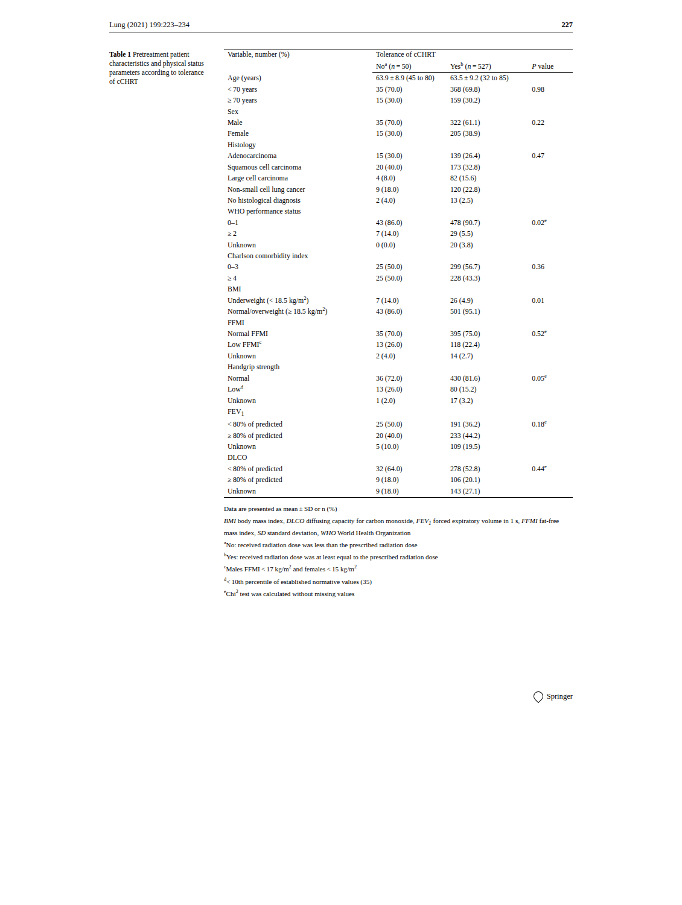Lung (2021) 199:223–234
227
Table 1 Pretreatment patient characteristics and physical status parameters according to tolerance of cCHRT
| Variable, number (%) | Tolerance of cCHRT |
| --- | --- |
| No a ( n = 50) | Yes b ( n = 527) | P value |
| Age (years) | 63.9 ± 8.9 (45 to 80) | 63.5 ± 9.2 (32 to 85) | |
| < 70 years | 35 (70.0) | 368 (69.8) | 0.98 |
| ≥ 70 years | 15 (30.0) | 159 (30.2) | |
| Sex | | | |
| Male | 35 (70.0) | 322 (61.1) | 0.22 |
| Female | 15 (30.0) | 205 (38.9) | |
| Histology | | | |
| Adenocarcinoma | 15 (30.0) | 139 (26.4) | 0.47 |
| Squamous cell carcinoma | 20 (40.0) | 173 (32.8) | |
| Large cell carcinoma | 4 (8.0) | 82 (15.6) | |
| Non-small cell lung cancer | 9 (18.0) | 120 (22.8) | |
| No histological diagnosis | 2 (4.0) | 13 (2.5) | |
| WHO performance status | | | |
| 0–1 | 43 (86.0) | 478 (90.7) | 0.02 e |
| ≥ 2 | 7 (14.0) | 29 (5.5) | |
| Unknown | 0 (0.0) | 20 (3.8) | |
| Charlson comorbidity index | | | |
| 0–3 | 25 (50.0) | 299 (56.7) | 0.36 |
| ≥ 4 | 25 (50.0) | 228 (43.3) | |
| BMI | | | |
| Underweight (< 18.5 kg/m 2 ) | 7 (14.0) | 26 (4.9) | 0.01 |
| Normal/overweight (≥ 18.5 kg/m 2 ) | 43 (86.0) | 501 (95.1) | |
| FFMI | | | |
| Normal FFMI | 35 (70.0) | 395 (75.0) | 0.52 e |
| Low FFMI c | 13 (26.0) | 118 (22.4) | |
| Unknown | 2 (4.0) | 14 (2.7) | |
| Handgrip strength | | | |
| Normal | 36 (72.0) | 430 (81.6) | 0.05 e |
| Low d | 13 (26.0) | 80 (15.2) | |
| Unknown | 1 (2.0) | 17 (3.2) | |
| FEV 1 | | | |
| < 80% of predicted | 25 (50.0) | 191 (36.2) | 0.18 e |
| ≥ 80% of predicted | 20 (40.0) | 233 (44.2) | |
| Unknown | 5 (10.0) | 109 (19.5) | |
| DLCO | | | |
| < 80% of predicted | 32 (64.0) | 278 (52.8) | 0.44 e |
| ≥ 80% of predicted | 9 (18.0) | 106 (20.1) | |
| Unknown | 9 (18.0) | 143 (27.1) | |
Data are presented as mean ± SD or n (%)
BMI body mass index, DLCO diffusing capacity for carbon monoxide, FEV1 forced expiratory volume in 1 s, FFMI fat-free mass index, SD standard deviation, WHO World Health Organization
aNo: received radiation dose was less than the prescribed radiation dose
bYes: received radiation dose was at least equal to the prescribed radiation dose
cMales FFMI < 17 kg/m2 and females < 15 kg/m2
d< 10th percentile of established normative values (35)
eChi2 test was calculated without missing values
Springer